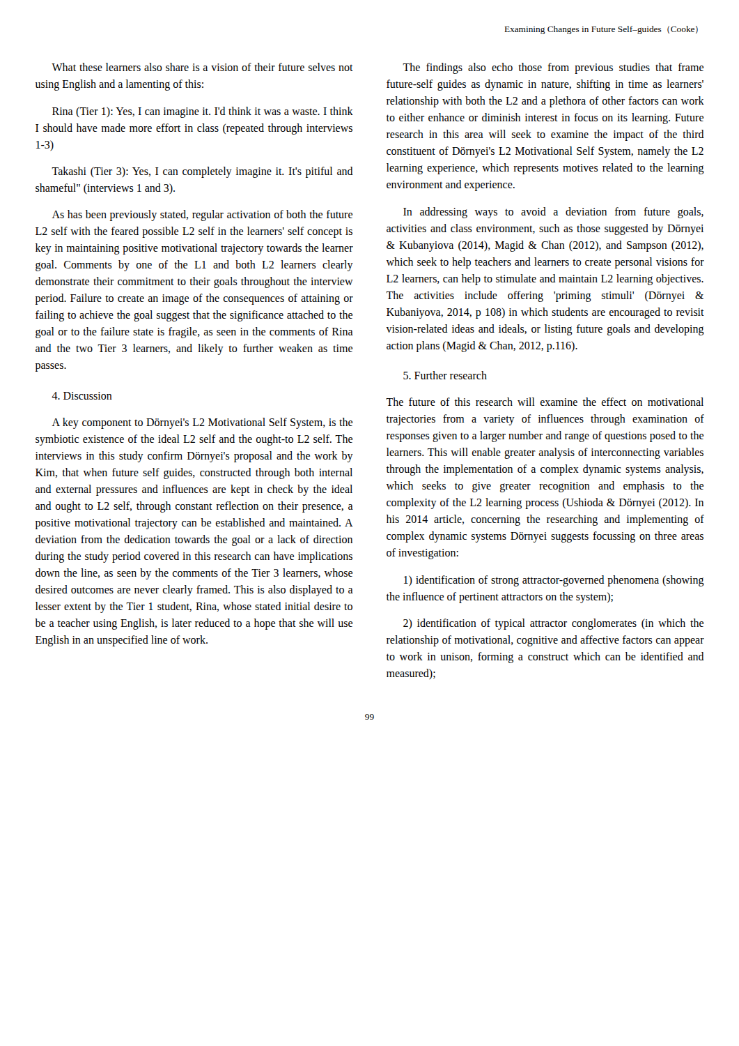Examining Changes in Future Self–guides（Cooke）
What these learners also share is a vision of their future selves not using English and a lamenting of this:
Rina (Tier 1): Yes, I can imagine it. I'd think it was a waste. I think I should have made more effort in class (repeated through interviews 1-3)
Takashi (Tier 3): Yes, I can completely imagine it. It's pitiful and shameful" (interviews 1 and 3).
As has been previously stated, regular activation of both the future L2 self with the feared possible L2 self in the learners' self concept is key in maintaining positive motivational trajectory towards the learner goal. Comments by one of the L1 and both L2 learners clearly demonstrate their commitment to their goals throughout the interview period. Failure to create an image of the consequences of attaining or failing to achieve the goal suggest that the significance attached to the goal or to the failure state is fragile, as seen in the comments of Rina and the two Tier 3 learners, and likely to further weaken as time passes.
4. Discussion
A key component to Dörnyei's L2 Motivational Self System, is the symbiotic existence of the ideal L2 self and the ought-to L2 self. The interviews in this study confirm Dörnyei's proposal and the work by Kim, that when future self guides, constructed through both internal and external pressures and influences are kept in check by the ideal and ought to L2 self, through constant reflection on their presence, a positive motivational trajectory can be established and maintained. A deviation from the dedication towards the goal or a lack of direction during the study period covered in this research can have implications down the line, as seen by the comments of the Tier 3 learners, whose desired outcomes are never clearly framed. This is also displayed to a lesser extent by the Tier 1 student, Rina, whose stated initial desire to be a teacher using English, is later reduced to a hope that she will use English in an unspecified line of work.
The findings also echo those from previous studies that frame future-self guides as dynamic in nature, shifting in time as learners' relationship with both the L2 and a plethora of other factors can work to either enhance or diminish interest in focus on its learning. Future research in this area will seek to examine the impact of the third constituent of Dörnyei's L2 Motivational Self System, namely the L2 learning experience, which represents motives related to the learning environment and experience.
In addressing ways to avoid a deviation from future goals, activities and class environment, such as those suggested by Dörnyei & Kubanyiova (2014), Magid & Chan (2012), and Sampson (2012), which seek to help teachers and learners to create personal visions for L2 learners, can help to stimulate and maintain L2 learning objectives. The activities include offering 'priming stimuli' (Dörnyei & Kubaniyova, 2014, p 108) in which students are encouraged to revisit vision-related ideas and ideals, or listing future goals and developing action plans (Magid & Chan, 2012, p.116).
5. Further research
The future of this research will examine the effect on motivational trajectories from a variety of influences through examination of responses given to a larger number and range of questions posed to the learners. This will enable greater analysis of interconnecting variables through the implementation of a complex dynamic systems analysis, which seeks to give greater recognition and emphasis to the complexity of the L2 learning process (Ushioda & Dörnyei (2012). In his 2014 article, concerning the researching and implementing of complex dynamic systems Dörnyei suggests focussing on three areas of investigation:
1) identification of strong attractor-governed phenomena (showing the influence of pertinent attractors on the system);
2) identification of typical attractor conglomerates (in which the relationship of motivational, cognitive and affective factors can appear to work in unison, forming a construct which can be identified and measured);
99